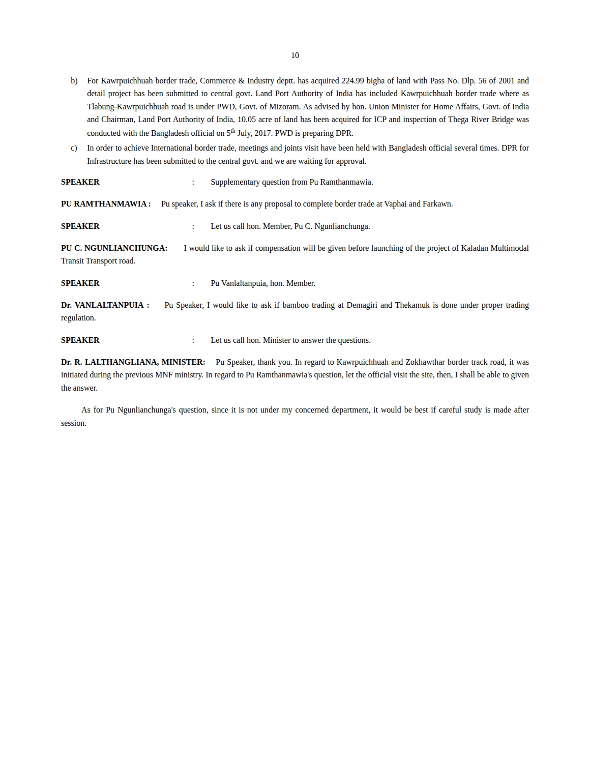10
b) For Kawrpuichhuah border trade, Commerce & Industry deptt. has acquired 224.99 bigha of land with Pass No. Dlp. 56 of 2001 and detail project has been submitted to central govt. Land Port Authority of India has included Kawrpuichhuah border trade where as Tlabung-Kawrpuichhuah road is under PWD, Govt. of Mizoram. As advised by hon. Union Minister for Home Affairs, Govt. of India and Chairman, Land Port Authority of India, 10.05 acre of land has been acquired for ICP and inspection of Thega River Bridge was conducted with the Bangladesh official on 5th July, 2017. PWD is preparing DPR.
c) In order to achieve International border trade, meetings and joints visit have been held with Bangladesh official several times. DPR for Infrastructure has been submitted to the central govt. and we are waiting for approval.
| SPEAKER | : | Supplementary question from Pu Ramthanmawia. |
PU RAMTHANMAWIA : Pu speaker, I ask if there is any proposal to complete border trade at Vaphai and Farkawn.
| SPEAKER | : | Let us call hon. Member, Pu C. Ngunlianchunga. |
PU C. NGUNLIANCHUNGA: I would like to ask if compensation will be given before launching of the project of Kaladan Multimodal Transit Transport road.
| SPEAKER | : | Pu Vanlaltanpuia, hon. Member. |
Dr. VANLALTANPUIA : Pu Speaker, I would like to ask if bamboo trading at Demagiri and Thekamuk is done under proper trading regulation.
| SPEAKER | : | Let us call hon. Minister to answer the questions. |
Dr. R. LALTHANGLIANA, MINISTER: Pu Speaker, thank you. In regard to Kawrpuichhuah and Zokhawthar border track road, it was initiated during the previous MNF ministry. In regard to Pu Ramthanmawia's question, let the official visit the site, then, I shall be able to given the answer.
As for Pu Ngunlianchunga's question, since it is not under my concerned department, it would be best if careful study is made after session.